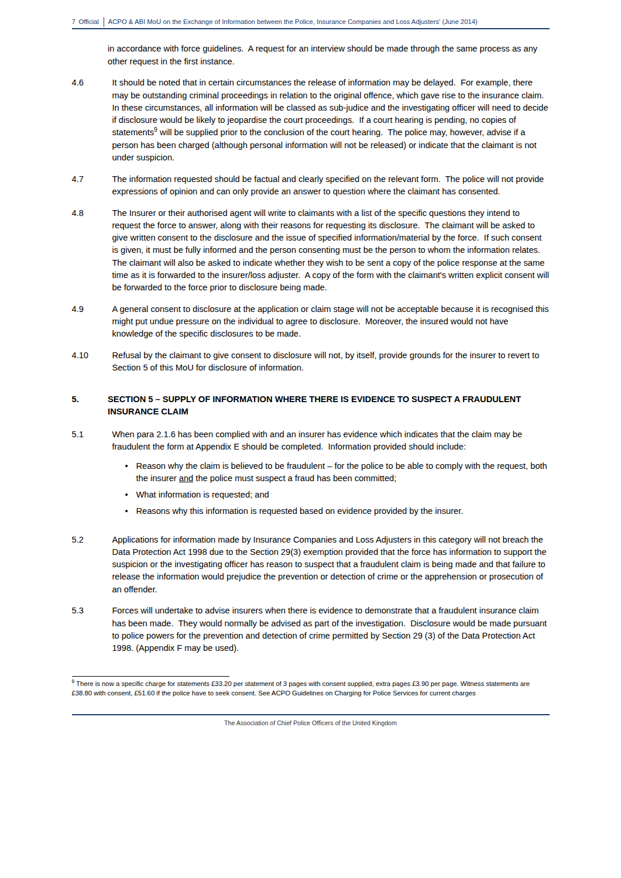7 Official ACPO & ABI MoU on the Exchange of Information between the Police, Insurance Companies and Loss Adjusters' (June 2014)
in accordance with force guidelines. A request for an interview should be made through the same process as any other request in the first instance.
4.6
It should be noted that in certain circumstances the release of information may be delayed. For example, there may be outstanding criminal proceedings in relation to the original offence, which gave rise to the insurance claim. In these circumstances, all information will be classed as sub-judice and the investigating officer will need to decide if disclosure would be likely to jeopardise the court proceedings. If a court hearing is pending, no copies of statements9 will be supplied prior to the conclusion of the court hearing. The police may, however, advise if a person has been charged (although personal information will not be released) or indicate that the claimant is not under suspicion.
4.7
The information requested should be factual and clearly specified on the relevant form. The police will not provide expressions of opinion and can only provide an answer to question where the claimant has consented.
4.8
The Insurer or their authorised agent will write to claimants with a list of the specific questions they intend to request the force to answer, along with their reasons for requesting its disclosure. The claimant will be asked to give written consent to the disclosure and the issue of specified information/material by the force. If such consent is given, it must be fully informed and the person consenting must be the person to whom the information relates. The claimant will also be asked to indicate whether they wish to be sent a copy of the police response at the same time as it is forwarded to the insurer/loss adjuster. A copy of the form with the claimant's written explicit consent will be forwarded to the force prior to disclosure being made.
4.9
A general consent to disclosure at the application or claim stage will not be acceptable because it is recognised this might put undue pressure on the individual to agree to disclosure. Moreover, the insured would not have knowledge of the specific disclosures to be made.
4.10
Refusal by the claimant to give consent to disclosure will not, by itself, provide grounds for the insurer to revert to Section 5 of this MoU for disclosure of information.
5. SECTION 5 – SUPPLY OF INFORMATION WHERE THERE IS EVIDENCE TO SUSPECT A FRAUDULENT INSURANCE CLAIM
5.1
When para 2.1.6 has been complied with and an insurer has evidence which indicates that the claim may be fraudulent the form at Appendix E should be completed. Information provided should include:
Reason why the claim is believed to be fraudulent – for the police to be able to comply with the request, both the insurer and the police must suspect a fraud has been committed;
What information is requested; and
Reasons why this information is requested based on evidence provided by the insurer.
5.2
Applications for information made by Insurance Companies and Loss Adjusters in this category will not breach the Data Protection Act 1998 due to the Section 29(3) exemption provided that the force has information to support the suspicion or the investigating officer has reason to suspect that a fraudulent claim is being made and that failure to release the information would prejudice the prevention or detection of crime or the apprehension or prosecution of an offender.
5.3
Forces will undertake to advise insurers when there is evidence to demonstrate that a fraudulent insurance claim has been made. They would normally be advised as part of the investigation. Disclosure would be made pursuant to police powers for the prevention and detection of crime permitted by Section 29 (3) of the Data Protection Act 1998. (Appendix F may be used).
9 There is now a specific charge for statements £33.20 per statement of 3 pages with consent supplied, extra pages £3.90 per page. Witness statements are £38.80 with consent, £51.60 if the police have to seek consent. See ACPO Guidelines on Charging for Police Services for current charges
The Association of Chief Police Officers of the United Kingdom